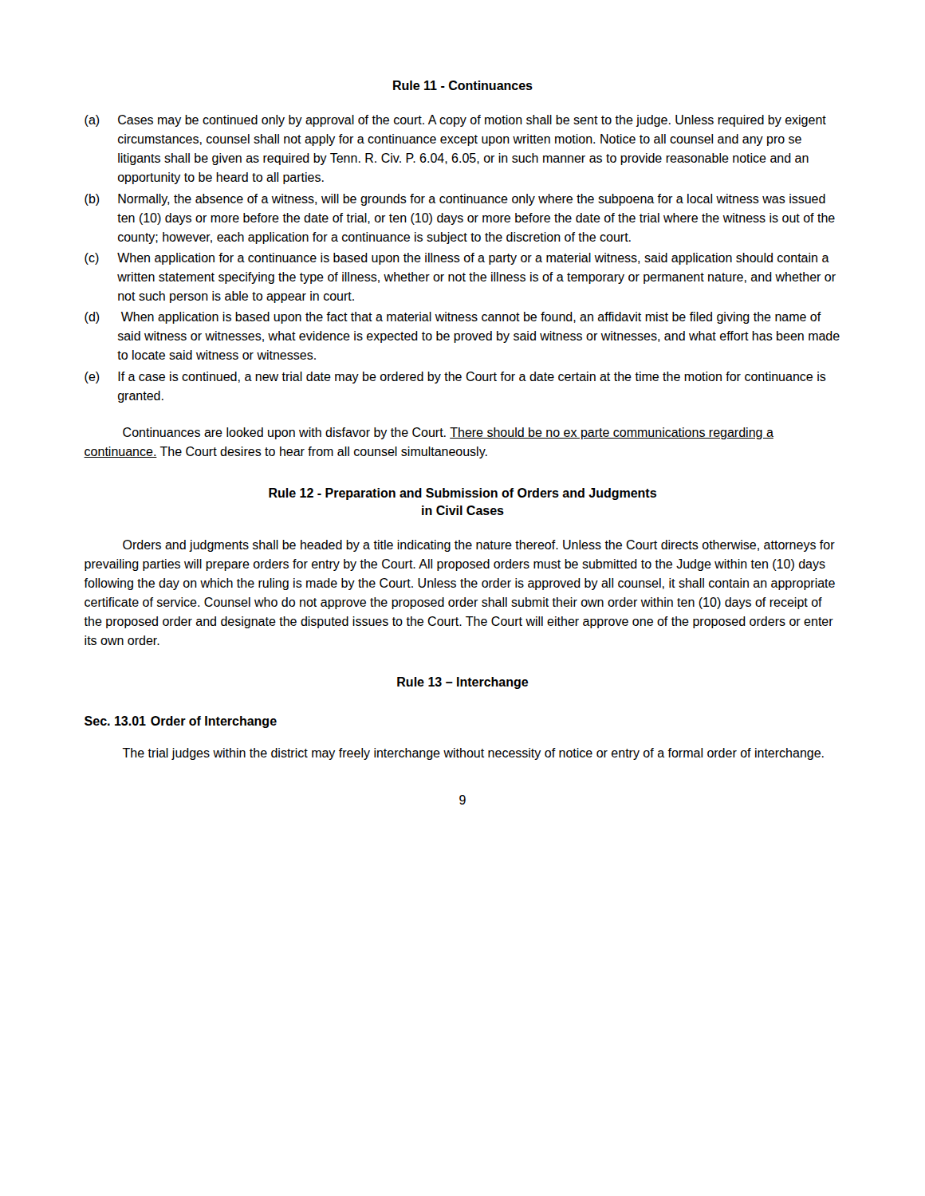Rule 11 - Continuances
(a) Cases may be continued only by approval of the court. A copy of motion shall be sent to the judge. Unless required by exigent circumstances, counsel shall not apply for a continuance except upon written motion. Notice to all counsel and any pro se litigants shall be given as required by Tenn. R. Civ. P. 6.04, 6.05, or in such manner as to provide reasonable notice and an opportunity to be heard to all parties.
(b) Normally, the absence of a witness, will be grounds for a continuance only where the subpoena for a local witness was issued ten (10) days or more before the date of trial, or ten (10) days or more before the date of the trial where the witness is out of the county; however, each application for a continuance is subject to the discretion of the court.
(c) When application for a continuance is based upon the illness of a party or a material witness, said application should contain a written statement specifying the type of illness, whether or not the illness is of a temporary or permanent nature, and whether or not such person is able to appear in court.
(d) When application is based upon the fact that a material witness cannot be found, an affidavit mist be filed giving the name of said witness or witnesses, what evidence is expected to be proved by said witness or witnesses, and what effort has been made to locate said witness or witnesses.
(e) If a case is continued, a new trial date may be ordered by the Court for a date certain at the time the motion for continuance is granted.
Continuances are looked upon with disfavor by the Court. There should be no ex parte communications regarding a continuance. The Court desires to hear from all counsel simultaneously.
Rule 12 - Preparation and Submission of Orders and Judgments
in Civil Cases
Orders and judgments shall be headed by a title indicating the nature thereof. Unless the Court directs otherwise, attorneys for prevailing parties will prepare orders for entry by the Court. All proposed orders must be submitted to the Judge within ten (10) days following the day on which the ruling is made by the Court. Unless the order is approved by all counsel, it shall contain an appropriate certificate of service. Counsel who do not approve the proposed order shall submit their own order within ten (10) days of receipt of the proposed order and designate the disputed issues to the Court. The Court will either approve one of the proposed orders or enter its own order.
Rule 13 – Interchange
Sec. 13.01 Order of Interchange
The trial judges within the district may freely interchange without necessity of notice or entry of a formal order of interchange.
9